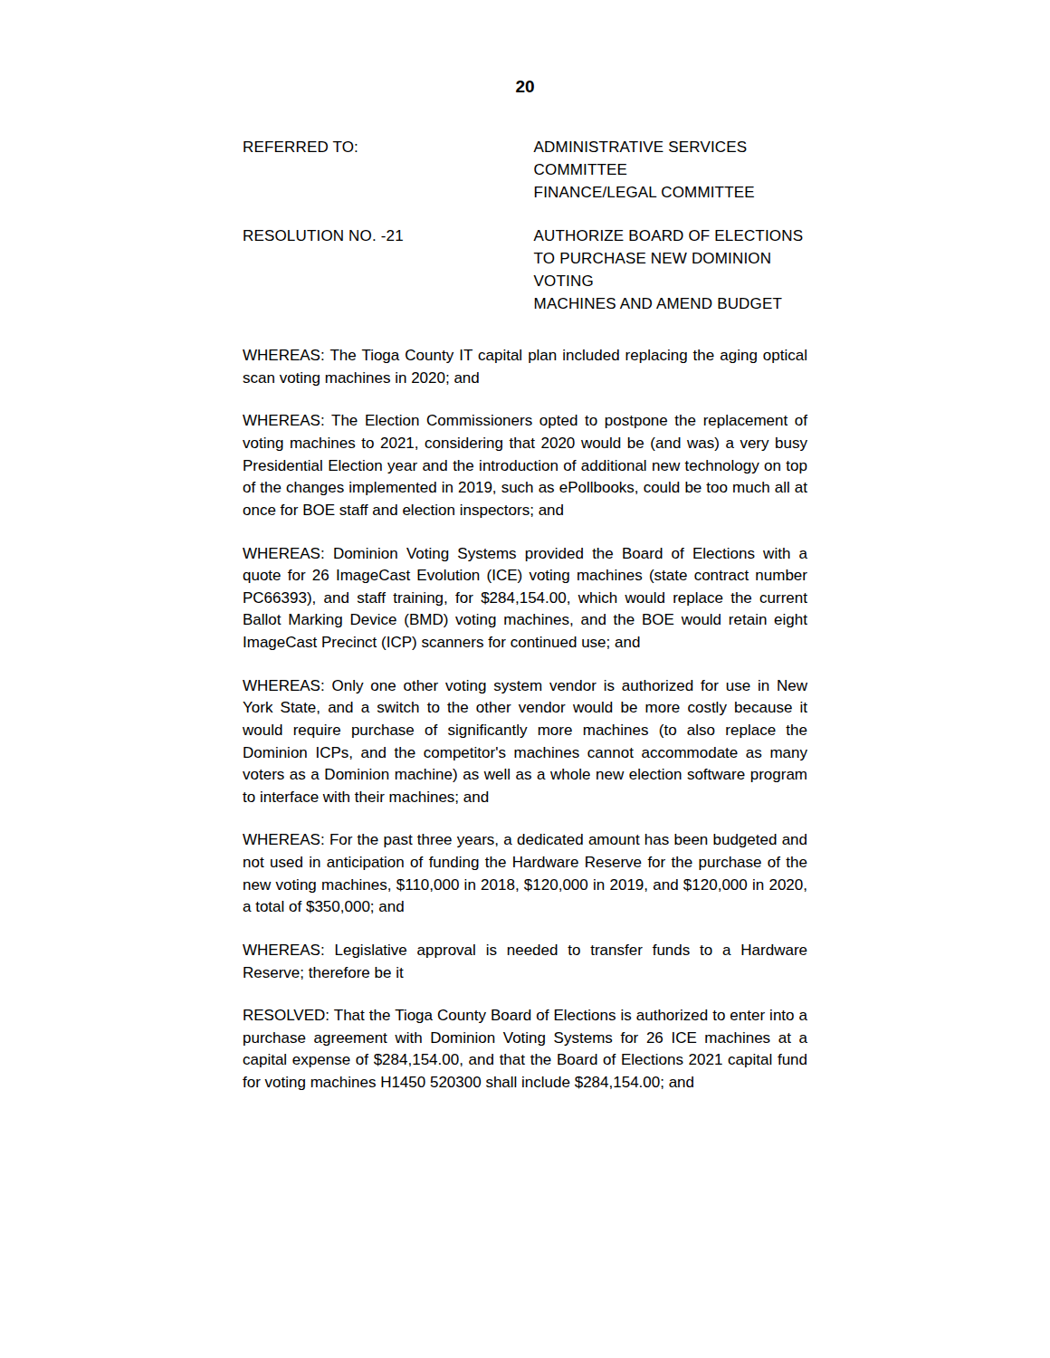20
Referred to:
Administrative Services Committee
Finance/Legal Committee
Resolution No. -21
Authorize Board of Elections
to Purchase New Dominion Voting
Machines and Amend Budget
Whereas: The Tioga County IT capital plan included replacing the aging optical scan voting machines in 2020; and
Whereas: The Election Commissioners opted to postpone the replacement of voting machines to 2021, considering that 2020 would be (and was) a very busy Presidential Election year and the introduction of additional new technology on top of the changes implemented in 2019, such as ePollbooks, could be too much all at once for BOE staff and election inspectors; and
Whereas: Dominion Voting Systems provided the Board of Elections with a quote for 26 ImageCast Evolution (ICE) voting machines (state contract number PC66393), and staff training, for $284,154.00, which would replace the current Ballot Marking Device (BMD) voting machines, and the BOE would retain eight ImageCast Precinct (ICP) scanners for continued use; and
Whereas: Only one other voting system vendor is authorized for use in New York State, and a switch to the other vendor would be more costly because it would require purchase of significantly more machines (to also replace the Dominion ICPs, and the competitor's machines cannot accommodate as many voters as a Dominion machine) as well as a whole new election software program to interface with their machines; and
Whereas: For the past three years, a dedicated amount has been budgeted and not used in anticipation of funding the Hardware Reserve for the purchase of the new voting machines, $110,000 in 2018, $120,000 in 2019, and $120,000 in 2020, a total of $350,000; and
Whereas: Legislative approval is needed to transfer funds to a Hardware Reserve; therefore be it
Resolved: That the Tioga County Board of Elections is authorized to enter into a purchase agreement with Dominion Voting Systems for 26 ICE machines at a capital expense of $284,154.00, and that the Board of Elections 2021 capital fund for voting machines H1450 520300 shall include $284,154.00; and